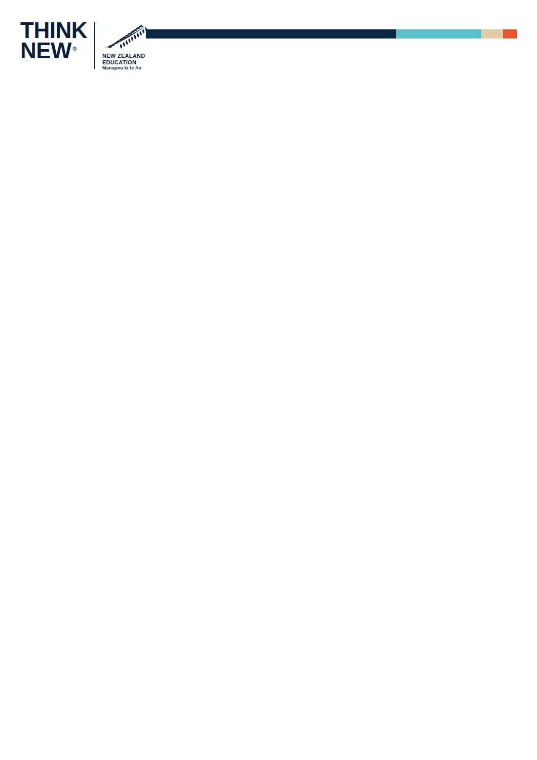THINK
NEW®
NEW ZEALAND
EDUCATION
Manapou ki te Ao